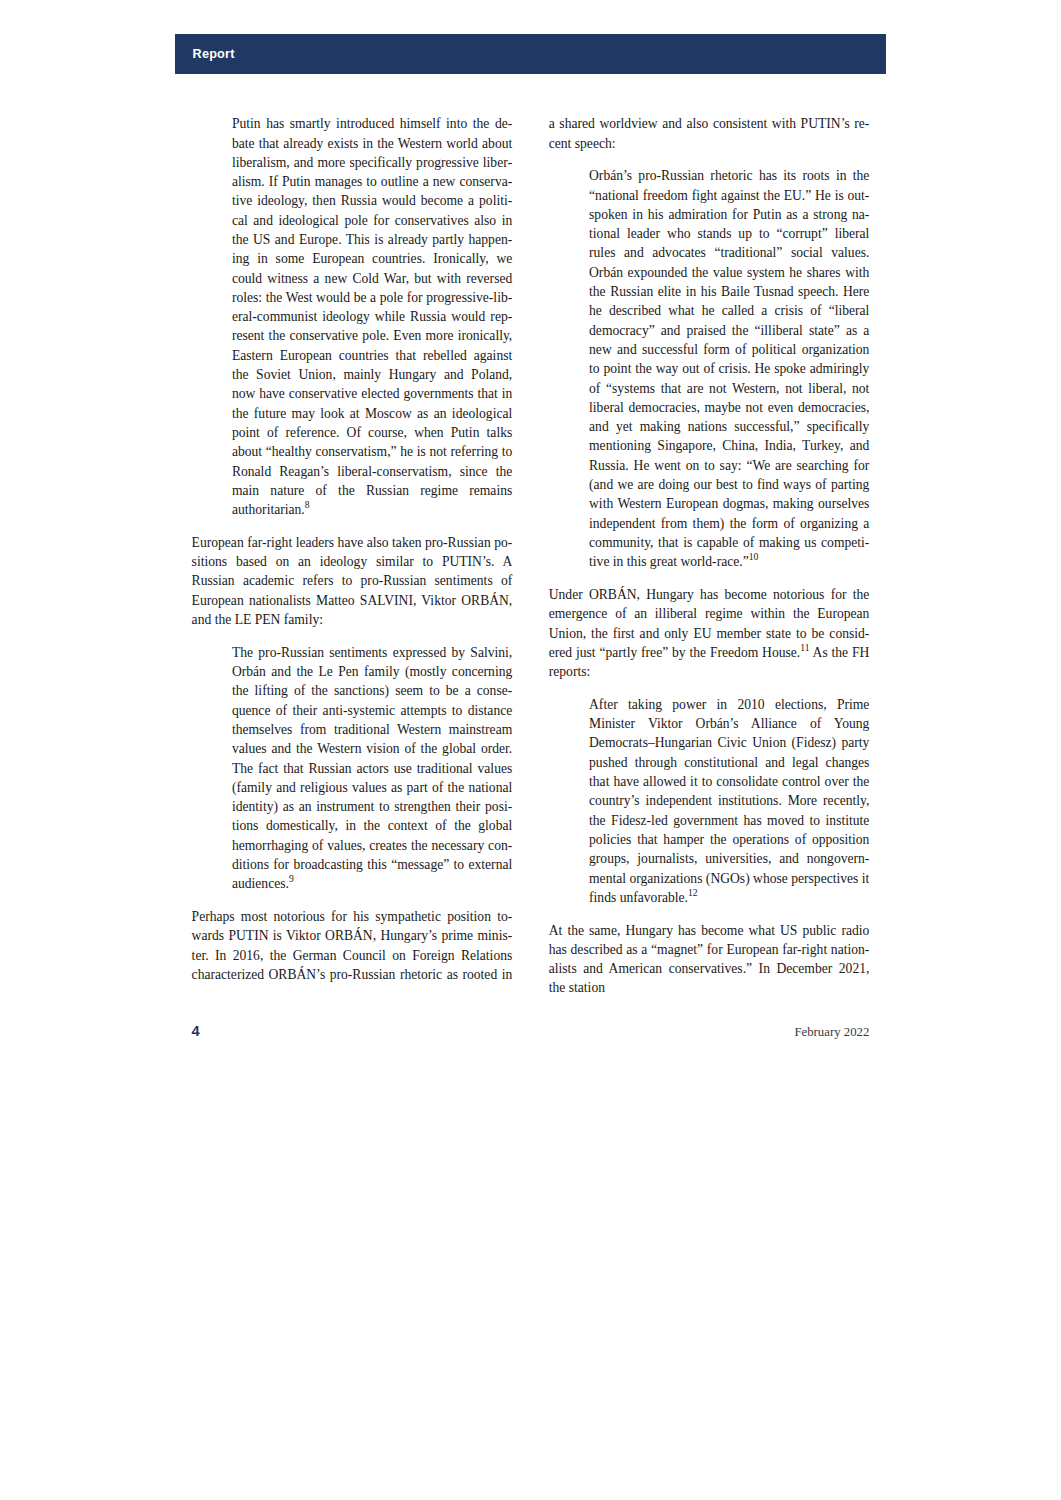Report
Putin has smartly introduced himself into the debate that already exists in the Western world about liberalism, and more specifically progressive liberalism. If Putin manages to outline a new conservative ideology, then Russia would become a political and ideological pole for conservatives also in the US and Europe. This is already partly happening in some European countries. Ironically, we could witness a new Cold War, but with reversed roles: the West would be a pole for progressive-liberal-communist ideology while Russia would represent the conservative pole. Even more ironically, Eastern European countries that rebelled against the Soviet Union, mainly Hungary and Poland, now have conservative elected governments that in the future may look at Moscow as an ideological point of reference. Of course, when Putin talks about “healthy conservatism,” he is not referring to Ronald Reagan’s liberal-conservatism, since the main nature of the Russian regime remains authoritarian.8
European far-right leaders have also taken pro-Russian positions based on an ideology similar to PUTIN’s. A Russian academic refers to pro-Russian sentiments of European nationalists Matteo SALVINI, Viktor ORBÁN, and the LE PEN family:
The pro-Russian sentiments expressed by Salvini, Orbán and the Le Pen family (mostly concerning the lifting of the sanctions) seem to be a consequence of their anti-systemic attempts to distance themselves from traditional Western mainstream values and the Western vision of the global order. The fact that Russian actors use traditional values (family and religious values as part of the national identity) as an instrument to strengthen their positions domestically, in the context of the global hemorrhaging of values, creates the necessary conditions for broadcasting this “message” to external audiences.9
Perhaps most notorious for his sympathetic position towards PUTIN is Viktor ORBÁN, Hungary’s prime minister. In 2016, the German Council on Foreign Relations characterized ORBÁN’s pro-Russian rhetoric as rooted in a shared worldview and also consistent with PUTIN’s recent speech:
Orbán’s pro-Russian rhetoric has its roots in the “national freedom fight against the EU.” He is outspoken in his admiration for Putin as a strong national leader who stands up to “corrupt” liberal rules and advocates “traditional” social values. Orbán expounded the value system he shares with the Russian elite in his Baile Tusnad speech. Here he described what he called a crisis of “liberal democracy” and praised the “illiberal state” as a new and successful form of political organization to point the way out of crisis. He spoke admiringly of “systems that are not Western, not liberal, not liberal democracies, maybe not even democracies, and yet making nations successful,” specifically mentioning Singapore, China, India, Turkey, and Russia. He went on to say: “We are searching for (and we are doing our best to find ways of parting with Western European dogmas, making ourselves independent from them) the form of organizing a community, that is capable of making us competitive in this great world-race.”10
Under ORBÁN, Hungary has become notorious for the emergence of an illiberal regime within the European Union, the first and only EU member state to be considered just “partly free” by the Freedom House.11 As the FH reports:
After taking power in 2010 elections, Prime Minister Viktor Orbán’s Alliance of Young Democrats–Hungarian Civic Union (Fidesz) party pushed through constitutional and legal changes that have allowed it to consolidate control over the country’s independent institutions. More recently, the Fidesz-led government has moved to institute policies that hamper the operations of opposition groups, journalists, universities, and nongovernmental organizations (NGOs) whose perspectives it finds unfavorable.12
At the same, Hungary has become what US public radio has described as a “magnet” for European far-right nationalists and American conservatives.” In December 2021, the station
4
February 2022